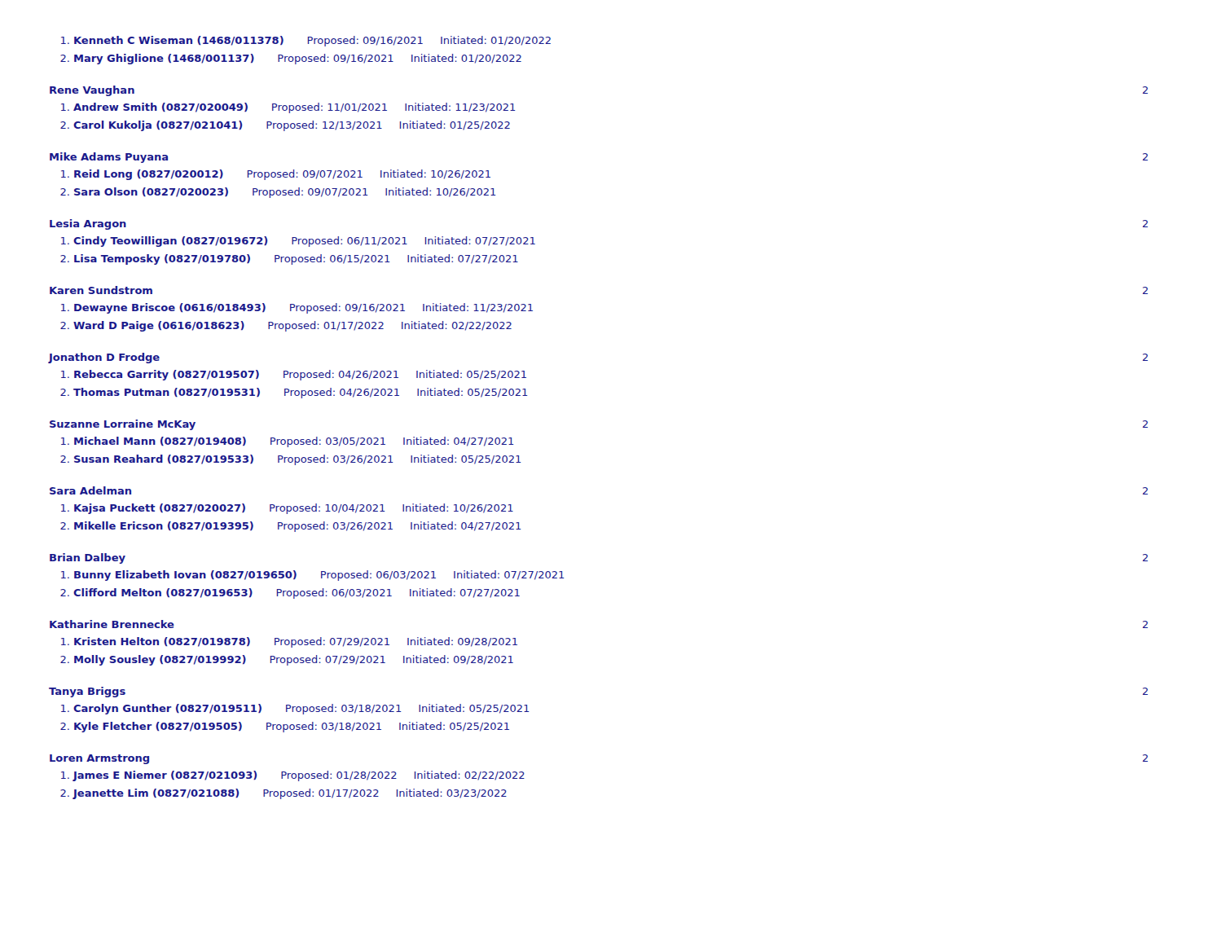Kenneth C Wiseman (1468/011378) Proposed: 09/16/2021 Initiated: 01/20/2022
Mary Ghiglione (1468/001137) Proposed: 09/16/2021 Initiated: 01/20/2022
Rene Vaughan 2
Andrew Smith (0827/020049) Proposed: 11/01/2021 Initiated: 11/23/2021
Carol Kukolja (0827/021041) Proposed: 12/13/2021 Initiated: 01/25/2022
Mike Adams Puyana 2
Reid Long (0827/020012) Proposed: 09/07/2021 Initiated: 10/26/2021
Sara Olson (0827/020023) Proposed: 09/07/2021 Initiated: 10/26/2021
Lesia Aragon 2
Cindy Teowilligan (0827/019672) Proposed: 06/11/2021 Initiated: 07/27/2021
Lisa Temposky (0827/019780) Proposed: 06/15/2021 Initiated: 07/27/2021
Karen Sundstrom 2
Dewayne Briscoe (0616/018493) Proposed: 09/16/2021 Initiated: 11/23/2021
Ward D Paige (0616/018623) Proposed: 01/17/2022 Initiated: 02/22/2022
Jonathon D Frodge 2
Rebecca Garrity (0827/019507) Proposed: 04/26/2021 Initiated: 05/25/2021
Thomas Putman (0827/019531) Proposed: 04/26/2021 Initiated: 05/25/2021
Suzanne Lorraine McKay 2
Michael Mann (0827/019408) Proposed: 03/05/2021 Initiated: 04/27/2021
Susan Reahard (0827/019533) Proposed: 03/26/2021 Initiated: 05/25/2021
Sara Adelman 2
Kajsa Puckett (0827/020027) Proposed: 10/04/2021 Initiated: 10/26/2021
Mikelle Ericson (0827/019395) Proposed: 03/26/2021 Initiated: 04/27/2021
Brian Dalbey 2
Bunny Elizabeth Iovan (0827/019650) Proposed: 06/03/2021 Initiated: 07/27/2021
Clifford Melton (0827/019653) Proposed: 06/03/2021 Initiated: 07/27/2021
Katharine Brennecke 2
Kristen Helton (0827/019878) Proposed: 07/29/2021 Initiated: 09/28/2021
Molly Sousley (0827/019992) Proposed: 07/29/2021 Initiated: 09/28/2021
Tanya Briggs 2
Carolyn Gunther (0827/019511) Proposed: 03/18/2021 Initiated: 05/25/2021
Kyle Fletcher (0827/019505) Proposed: 03/18/2021 Initiated: 05/25/2021
Loren Armstrong 2
James E Niemer (0827/021093) Proposed: 01/28/2022 Initiated: 02/22/2022
Jeanette Lim (0827/021088) Proposed: 01/17/2022 Initiated: 03/23/2022